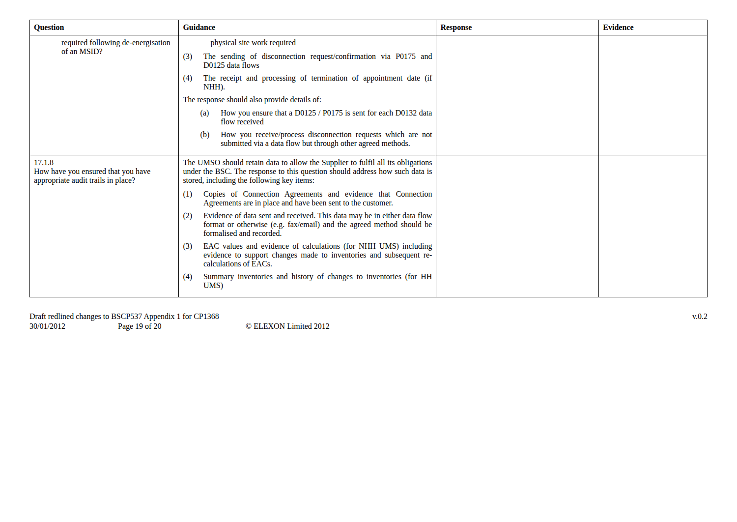| Question | Guidance | Response | Evidence |
| --- | --- | --- | --- |
| required following de-energisation of an MSID? | physical site work required (3) The sending of disconnection request/confirmation via P0175 and D0125 data flows (4) The receipt and processing of termination of appointment date (if NHH). The response should also provide details of: (a) How you ensure that a D0125 / P0175 is sent for each D0132 data flow received (b) How you receive/process disconnection requests which are not submitted via a data flow but through other agreed methods. | | |
| 17.1.8 How have you ensured that you have appropriate audit trails in place? | The UMSO should retain data to allow the Supplier to fulfil all its obligations under the BSC. The response to this question should address how such data is stored, including the following key items: (1) Copies of Connection Agreements and evidence that Connection Agreements are in place and have been sent to the customer. (2) Evidence of data sent and received. This data may be in either data flow format or otherwise (e.g. fax/email) and the agreed method should be formalised and recorded. (3) EAC values and evidence of calculations (for NHH UMS) including evidence to support changes made to inventories and subsequent re-calculations of EACs. (4) Summary inventories and history of changes to inventories (for HH UMS) | | |
Draft redlined changes to BSCP537 Appendix 1 for CP1368 v.0.2
30/01/2012 Page 19 of 20 © ELEXON Limited 2012